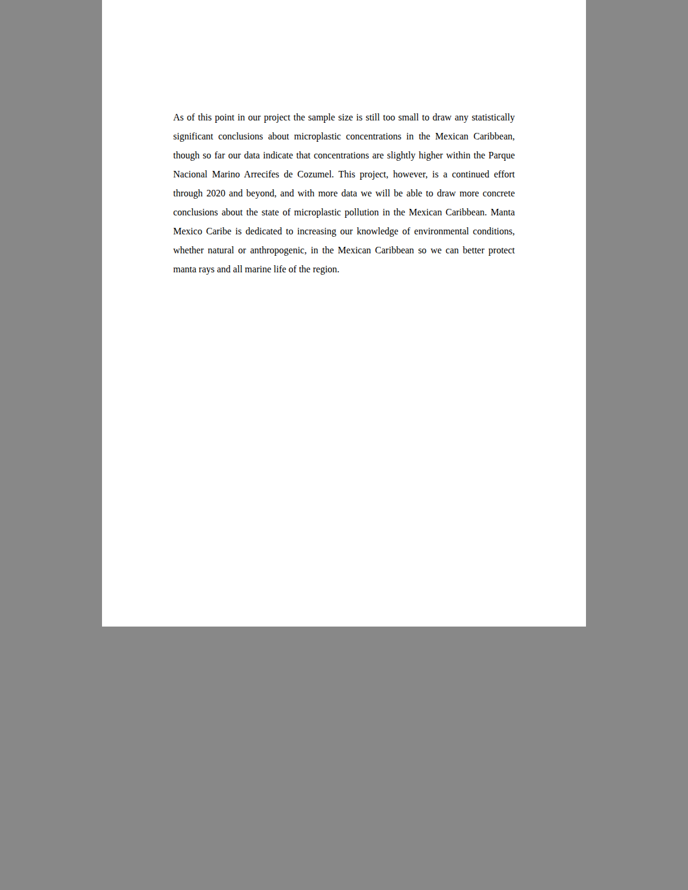As of this point in our project the sample size is still too small to draw any statistically significant conclusions about microplastic concentrations in the Mexican Caribbean, though so far our data indicate that concentrations are slightly higher within the Parque Nacional Marino Arrecifes de Cozumel. This project, however, is a continued effort through 2020 and beyond, and with more data we will be able to draw more concrete conclusions about the state of microplastic pollution in the Mexican Caribbean. Manta Mexico Caribe is dedicated to increasing our knowledge of environmental conditions, whether natural or anthropogenic, in the Mexican Caribbean so we can better protect manta rays and all marine life of the region.